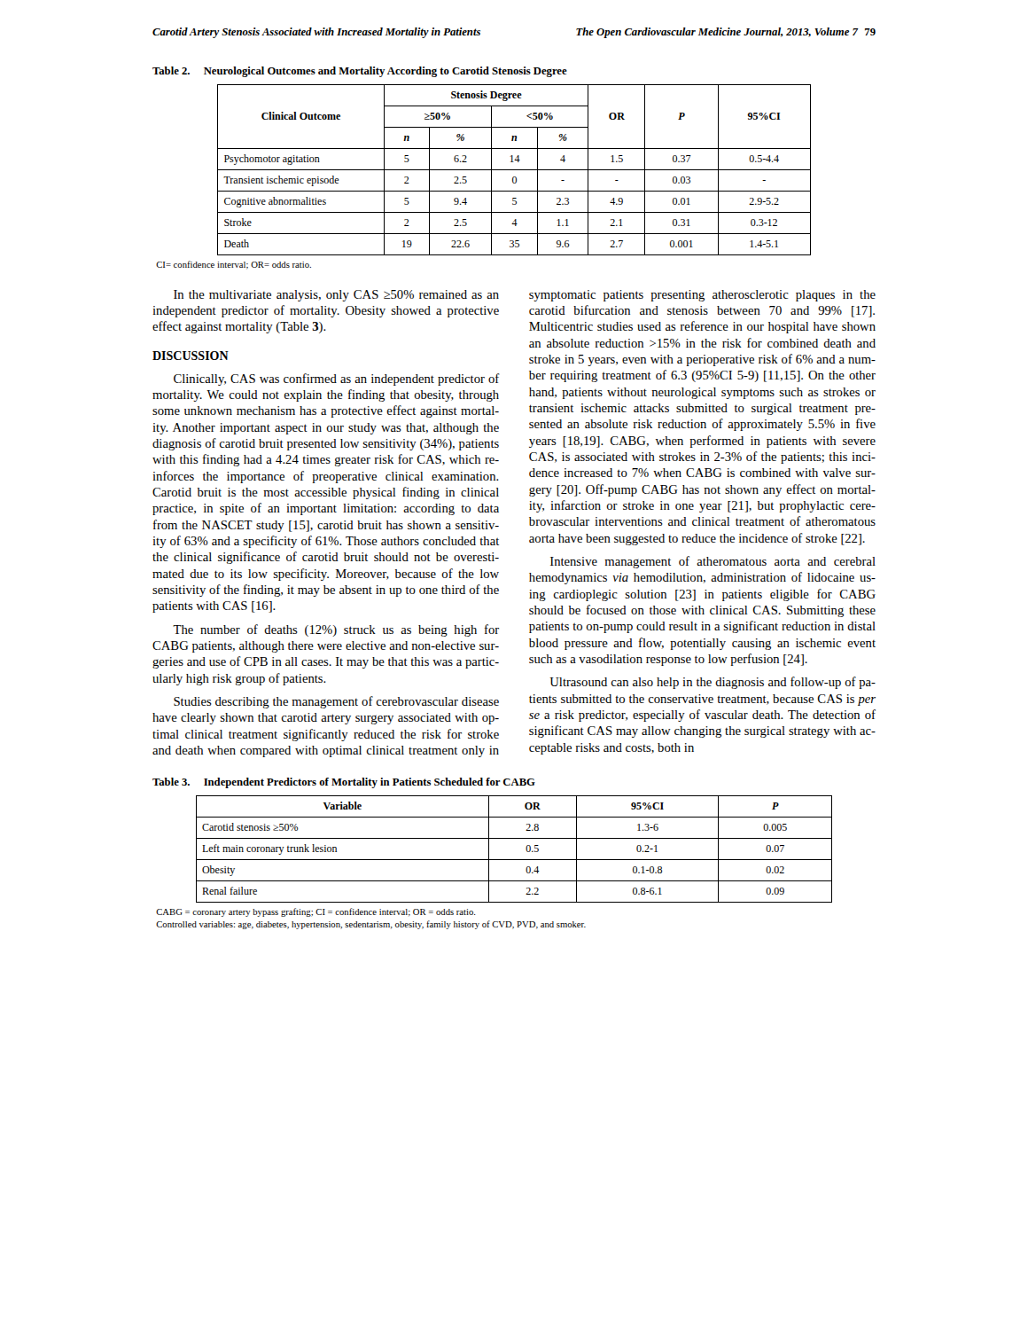Carotid Artery Stenosis Associated with Increased Mortality in Patients
The Open Cardiovascular Medicine Journal, 2013, Volume 779
Table 2. Neurological Outcomes and Mortality According to Carotid Stenosis Degree
| Clinical Outcome | Stenosis Degree | OR | P | 95%CI |
| --- | --- | --- | --- | --- |
| ≥50% | <50% |
| n | % | n | % |
| Psychomotor agitation | 5 | 6.2 | 14 | 4 | 1.5 | 0.37 | 0.5-4.4 |
| Transient ischemic episode | 2 | 2.5 | 0 | - | - | 0.03 | - |
| Cognitive abnormalities | 5 | 9.4 | 5 | 2.3 | 4.9 | 0.01 | 2.9-5.2 |
| Stroke | 2 | 2.5 | 4 | 1.1 | 2.1 | 0.31 | 0.3-12 |
| Death | 19 | 22.6 | 35 | 9.6 | 2.7 | 0.001 | 1.4-5.1 |
CI= confidence interval; OR= odds ratio.
In the multivariate analysis, only CAS ≥50% remained as an independent predictor of mortality. Obesity showed a protective effect against mortality (Table 3).
DISCUSSION
Clinically, CAS was confirmed as an independent predictor of mortality. We could not explain the finding that obesity, through some unknown mechanism has a protective effect against mortality. Another important aspect in our study was that, although the diagnosis of carotid bruit presented low sensitivity (34%), patients with this finding had a 4.24 times greater risk for CAS, which reinforces the importance of preoperative clinical examination. Carotid bruit is the most accessible physical finding in clinical practice, in spite of an important limitation: according to data from the NASCET study [15], carotid bruit has shown a sensitivity of 63% and a specificity of 61%. Those authors concluded that the clinical significance of carotid bruit should not be overestimated due to its low specificity. Moreover, because of the low sensitivity of the finding, it may be absent in up to one third of the patients with CAS [16].
The number of deaths (12%) struck us as being high for CABG patients, although there were elective and non-elective surgeries and use of CPB in all cases. It may be that this was a particularly high risk group of patients.
Studies describing the management of cerebrovascular disease have clearly shown that carotid artery surgery associated with optimal clinical treatment significantly reduced the risk for stroke and death when compared with optimal clinical treatment only in symptomatic patients presenting atherosclerotic plaques in the carotid bifurcation and stenosis between 70 and 99% [17]. Multicentric studies used as reference in our hospital have shown an absolute reduction >15% in the risk for combined death and stroke in 5 years, even with a perioperative risk of 6% and a number requiring treatment of 6.3 (95%CI 5-9) [11,15]. On the other hand, patients without neurological symptoms such as strokes or transient ischemic attacks submitted to surgical treatment presented an absolute risk reduction of approximately 5.5% in five years [18,19]. CABG, when performed in patients with severe CAS, is associated with strokes in 2-3% of the patients; this incidence increased to 7% when CABG is combined with valve surgery [20]. Off-pump CABG has not shown any effect on mortality, infarction or stroke in one year [21], but prophylactic cerebrovascular interventions and clinical treatment of atheromatous aorta have been suggested to reduce the incidence of stroke [22].
Intensive management of atheromatous aorta and cerebral hemodynamics via hemodilution, administration of lidocaine using cardioplegic solution [23] in patients eligible for CABG should be focused on those with clinical CAS. Submitting these patients to on-pump could result in a significant reduction in distal blood pressure and flow, potentially causing an ischemic event such as a vasodilation response to low perfusion [24].
Ultrasound can also help in the diagnosis and follow-up of patients submitted to the conservative treatment, because CAS is per se a risk predictor, especially of vascular death. The detection of significant CAS may allow changing the surgical strategy with acceptable risks and costs, both in
Table 3. Independent Predictors of Mortality in Patients Scheduled for CABG
| Variable | OR | 95%CI | P |
| --- | --- | --- | --- |
| Carotid stenosis ≥50% | 2.8 | 1.3-6 | 0.005 |
| Left main coronary trunk lesion | 0.5 | 0.2-1 | 0.07 |
| Obesity | 0.4 | 0.1-0.8 | 0.02 |
| Renal failure | 2.2 | 0.8-6.1 | 0.09 |
CABG = coronary artery bypass grafting; CI = confidence interval; OR = odds ratio.
Controlled variables: age, diabetes, hypertension, sedentarism, obesity, family history of CVD, PVD, and smoker.